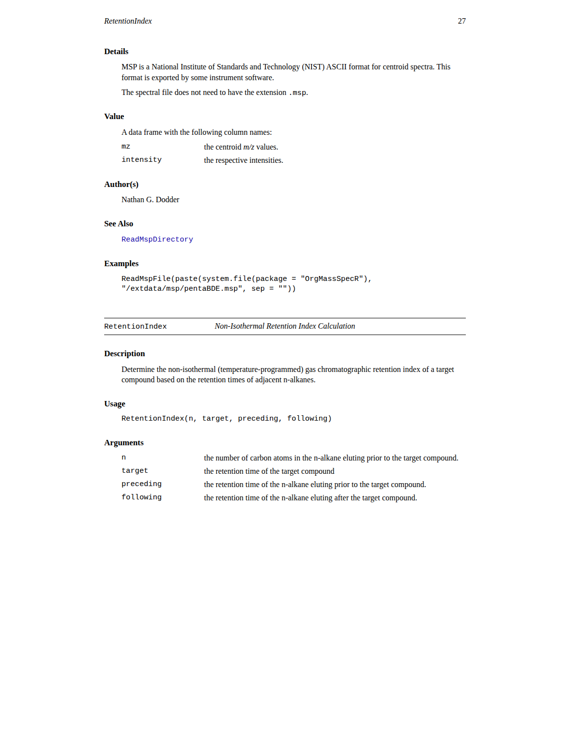RetentionIndex 27
Details
MSP is a National Institute of Standards and Technology (NIST) ASCII format for centroid spectra. This format is exported by some instrument software.
The spectral file does not need to have the extension .msp.
Value
A data frame with the following column names:
mz
the centroid m/z values.
intensity
the respective intensities.
Author(s)
Nathan G. Dodder
See Also
ReadMspDirectory
Examples
ReadMspFile(paste(system.file(package = "OrgMassSpecR"), "/extdata/msp/pentaBDE.msp", sep = ""))
RetentionIndex Non-Isothermal Retention Index Calculation
Description
Determine the non-isothermal (temperature-programmed) gas chromatographic retention index of a target compound based on the retention times of adjacent n-alkanes.
Usage
RetentionIndex(n, target, preceding, following)
Arguments
n
the number of carbon atoms in the n-alkane eluting prior to the target compound.
target
the retention time of the target compound
preceding
the retention time of the n-alkane eluting prior to the target compound.
following
the retention time of the n-alkane eluting after the target compound.